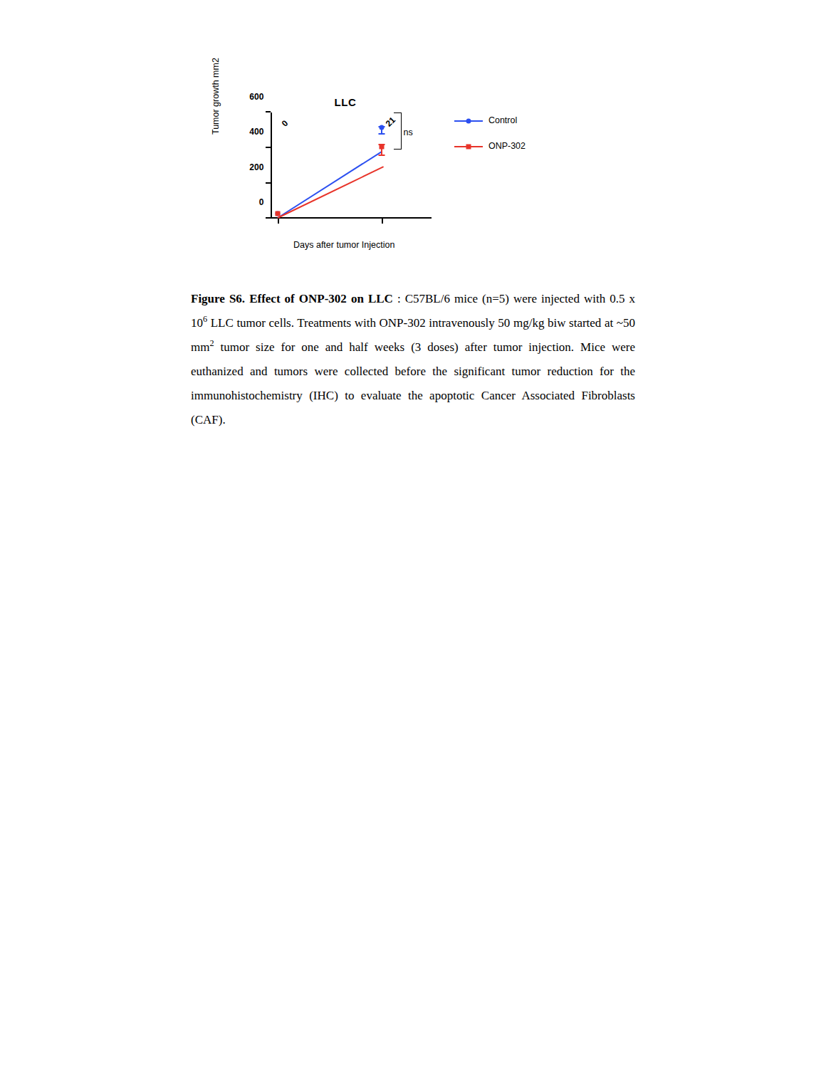LLC
Tumor growth mm2
0
200
400
600
0
21
Days after tumor Injection
ns
Control
ONP-302
Figure S6. Effect of ONP-302 on LLC : C57BL/6 mice (n=5) were injected with 0.5 x 106 LLC tumor cells. Treatments with ONP-302 intravenously 50 mg/kg biw started at ~50 mm2 tumor size for one and half weeks (3 doses) after tumor injection. Mice were euthanized and tumors were collected before the significant tumor reduction for the immunohistochemistry (IHC) to evaluate the apoptotic Cancer Associated Fibroblasts (CAF).